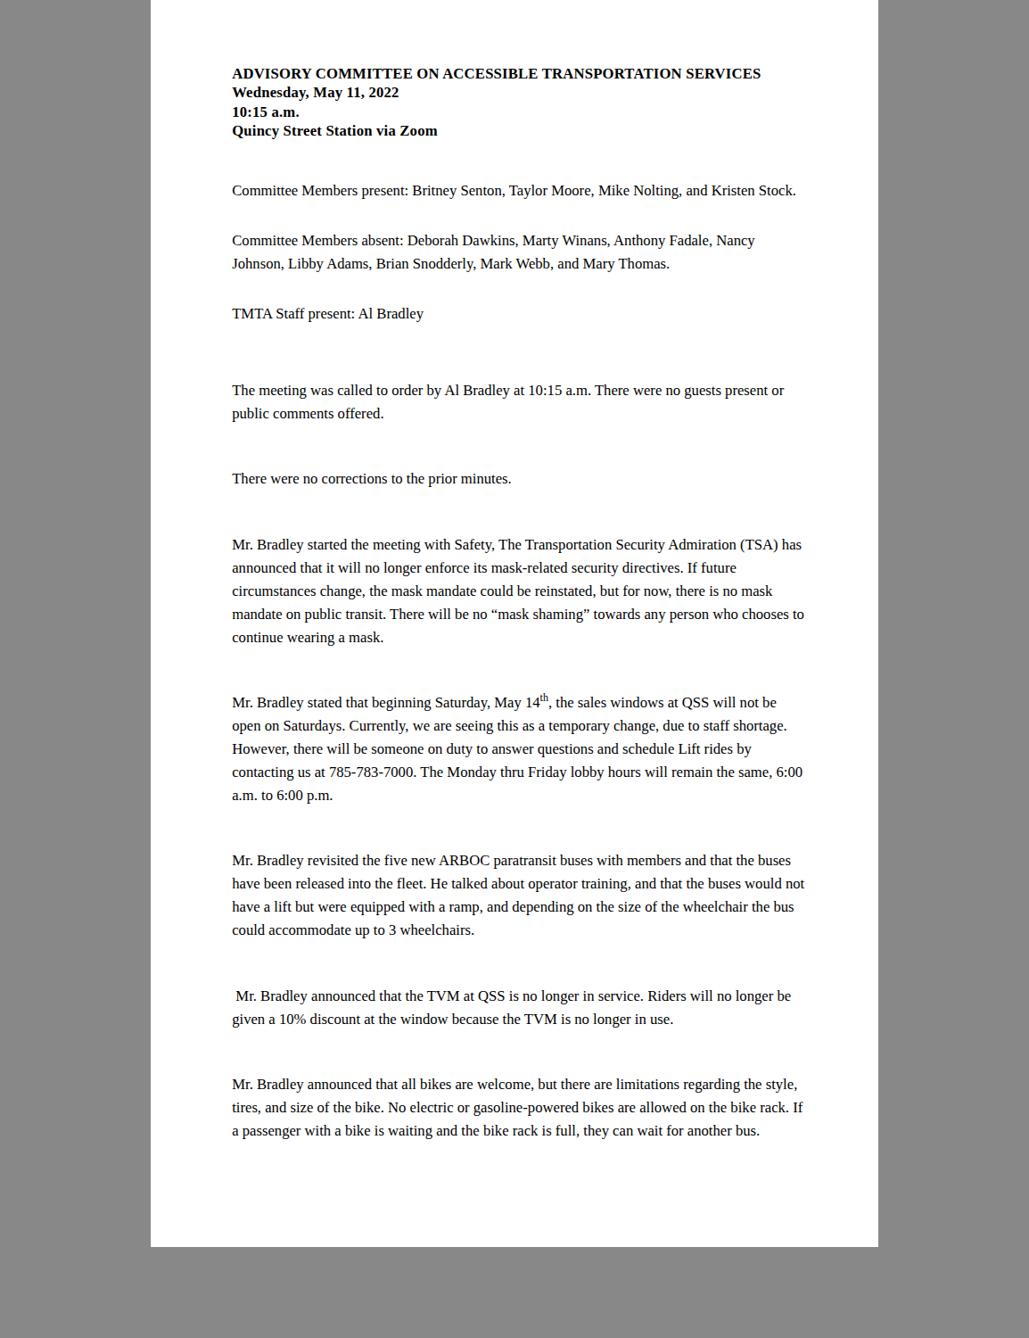ADVISORY COMMITTEE ON ACCESSIBLE TRANSPORTATION SERVICES
Wednesday, May 11, 2022
10:15 a.m.
Quincy Street Station via Zoom
Committee Members present: Britney Senton, Taylor Moore, Mike Nolting, and Kristen Stock.
Committee Members absent: Deborah Dawkins, Marty Winans, Anthony Fadale, Nancy Johnson, Libby Adams, Brian Snodderly, Mark Webb, and Mary Thomas.
TMTA Staff present: Al Bradley
The meeting was called to order by Al Bradley at 10:15 a.m. There were no guests present or public comments offered.
There were no corrections to the prior minutes.
Mr. Bradley started the meeting with Safety, The Transportation Security Admiration (TSA) has announced that it will no longer enforce its mask-related security directives. If future circumstances change, the mask mandate could be reinstated, but for now, there is no mask mandate on public transit. There will be no “mask shaming” towards any person who chooses to continue wearing a mask.
Mr. Bradley stated that beginning Saturday, May 14th, the sales windows at QSS will not be open on Saturdays. Currently, we are seeing this as a temporary change, due to staff shortage. However, there will be someone on duty to answer questions and schedule Lift rides by contacting us at 785-783-7000. The Monday thru Friday lobby hours will remain the same, 6:00 a.m. to 6:00 p.m.
Mr. Bradley revisited the five new ARBOC paratransit buses with members and that the buses have been released into the fleet. He talked about operator training, and that the buses would not have a lift but were equipped with a ramp, and depending on the size of the wheelchair the bus could accommodate up to 3 wheelchairs.
Mr. Bradley announced that the TVM at QSS is no longer in service. Riders will no longer be given a 10% discount at the window because the TVM is no longer in use.
Mr. Bradley announced that all bikes are welcome, but there are limitations regarding the style, tires, and size of the bike. No electric or gasoline-powered bikes are allowed on the bike rack. If a passenger with a bike is waiting and the bike rack is full, they can wait for another bus.